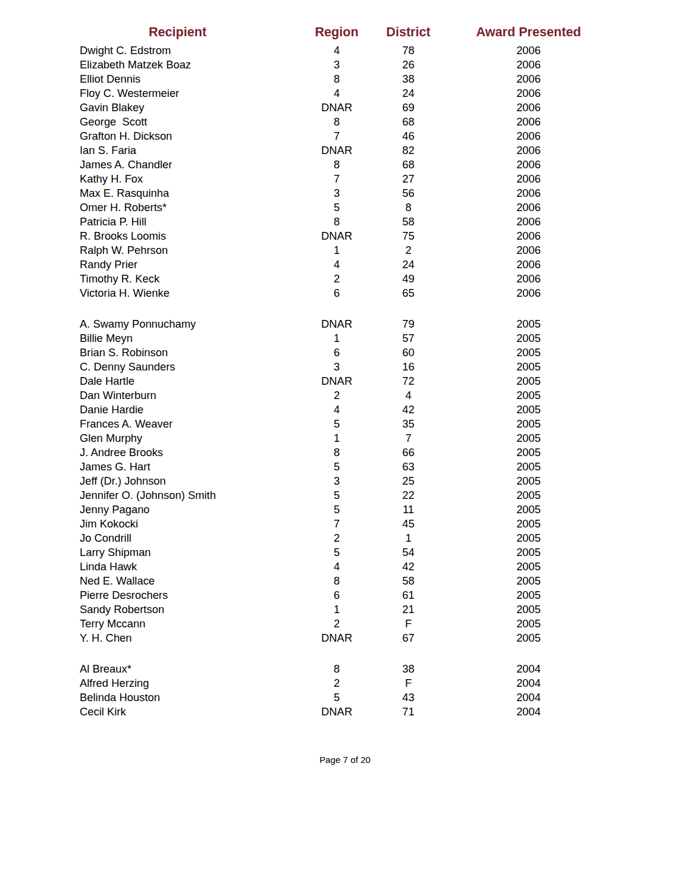| Recipient | Region | District | Award Presented |
| --- | --- | --- | --- |
| Dwight C. Edstrom | 4 | 78 | 2006 |
| Elizabeth Matzek Boaz | 3 | 26 | 2006 |
| Elliot Dennis | 8 | 38 | 2006 |
| Floy C. Westermeier | 4 | 24 | 2006 |
| Gavin Blakey | DNAR | 69 | 2006 |
| George Scott | 8 | 68 | 2006 |
| Grafton H. Dickson | 7 | 46 | 2006 |
| Ian S. Faria | DNAR | 82 | 2006 |
| James A. Chandler | 8 | 68 | 2006 |
| Kathy H. Fox | 7 | 27 | 2006 |
| Max E. Rasquinha | 3 | 56 | 2006 |
| Omer H. Roberts* | 5 | 8 | 2006 |
| Patricia P. Hill | 8 | 58 | 2006 |
| R. Brooks Loomis | DNAR | 75 | 2006 |
| Ralph W. Pehrson | 1 | 2 | 2006 |
| Randy Prier | 4 | 24 | 2006 |
| Timothy R. Keck | 2 | 49 | 2006 |
| Victoria H. Wienke | 6 | 65 | 2006 |
| A. Swamy Ponnuchamy | DNAR | 79 | 2005 |
| Billie Meyn | 1 | 57 | 2005 |
| Brian S. Robinson | 6 | 60 | 2005 |
| C. Denny Saunders | 3 | 16 | 2005 |
| Dale Hartle | DNAR | 72 | 2005 |
| Dan Winterburn | 2 | 4 | 2005 |
| Danie Hardie | 4 | 42 | 2005 |
| Frances A. Weaver | 5 | 35 | 2005 |
| Glen Murphy | 1 | 7 | 2005 |
| J. Andree Brooks | 8 | 66 | 2005 |
| James G. Hart | 5 | 63 | 2005 |
| Jeff (Dr.) Johnson | 3 | 25 | 2005 |
| Jennifer O. (Johnson) Smith | 5 | 22 | 2005 |
| Jenny Pagano | 5 | 11 | 2005 |
| Jim Kokocki | 7 | 45 | 2005 |
| Jo Condrill | 2 | 1 | 2005 |
| Larry Shipman | 5 | 54 | 2005 |
| Linda Hawk | 4 | 42 | 2005 |
| Ned E. Wallace | 8 | 58 | 2005 |
| Pierre Desrochers | 6 | 61 | 2005 |
| Sandy Robertson | 1 | 21 | 2005 |
| Terry Mccann | 2 | F | 2005 |
| Y. H. Chen | DNAR | 67 | 2005 |
| Al Breaux* | 8 | 38 | 2004 |
| Alfred Herzing | 2 | F | 2004 |
| Belinda Houston | 5 | 43 | 2004 |
| Cecil Kirk | DNAR | 71 | 2004 |
Page 7 of 20